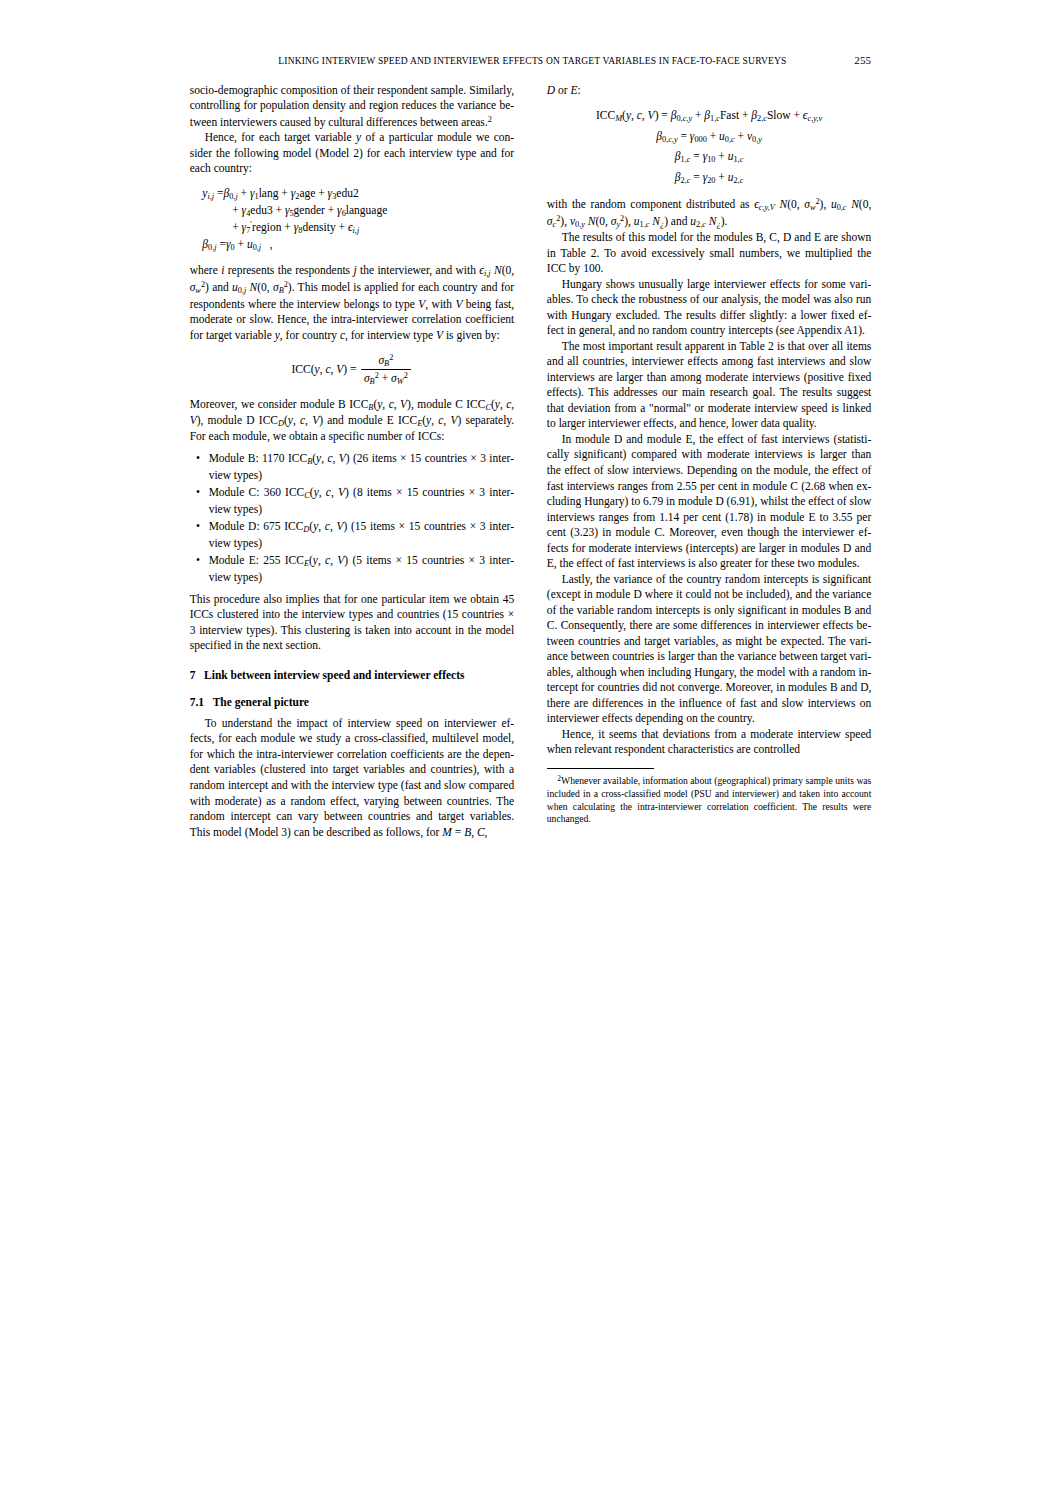Linking interview speed and interviewer effects on target variables in face-to-face surveys
255
socio-demographic composition of their respondent sample. Similarly, controlling for population density and region reduces the variance between interviewers caused by cultural differences between areas.2
Hence, for each target variable y of a particular module we consider the following model (Model 2) for each interview type and for each country:
yi,j =β0,j + γ1lang + γ2age + γ3edu2
+ γ4edu3 + γ5gender + γ6language
+ γ7′region + γ8density + ϵi,j
β0,j =γ0 + u0,j ,
where i represents the respondents j the interviewer, and with ϵi,j N(0, σw2) and u0,j N(0, σB2). This model is applied for each country and for respondents where the interview belongs to type V, with V being fast, moderate or slow. Hence, the intra-interviewer correlation coefficient for target variable y, for country c, for interview type V is given by:
ICC(y, c, V) = σB2 σB2 + σW2
Moreover, we consider module B ICCB(y, c, V), module C ICCC(y, c, V), module D ICCD(y, c, V) and module E ICCE(y, c, V) separately. For each module, we obtain a specific number of ICCs:
Module B: 1170 ICCB(y, c, V) (26 items × 15 countries × 3 interview types)
Module C: 360 ICCC(y, c, V) (8 items × 15 countries × 3 interview types)
Module D: 675 ICCD(y, c, V) (15 items × 15 countries × 3 interview types)
Module E: 255 ICCE(y, c, V) (5 items × 15 countries × 3 interview types)
This procedure also implies that for one particular item we obtain 45 ICCs clustered into the interview types and countries (15 countries × 3 interview types). This clustering is taken into account in the model specified in the next section.
7 Link between interview speed and interviewer effects
7.1 The general picture
To understand the impact of interview speed on interviewer effects, for each module we study a cross-classified, multilevel model, for which the intra-interviewer correlation coefficients are the dependent variables (clustered into target variables and countries), with a random intercept and with the interview type (fast and slow compared with moderate) as a random effect, varying between countries. The random intercept can vary between countries and target variables. This model (Model 3) can be described as follows, for M = B, C,
D or E:
ICCM(y, c, V) = β0,c,y + β1,cFast + β2,cSlow + ϵc,y,v
β0,c,y = γ000 + u0,c + v0,y
β1,c = γ10 + u1,c
β2,c = γ20 + u2,c
with the random component distributed as ϵc,y,V N(0, σw2), u0,c N(0, σc2), v0,y N(0, σy2), u1,c N¿) and u2,c N¿).
The results of this model for the modules B, C, D and E are shown in Table 2. To avoid excessively small numbers, we multiplied the ICC by 100.
Hungary shows unusually large interviewer effects for some variables. To check the robustness of our analysis, the model was also run with Hungary excluded. The results differ slightly: a lower fixed effect in general, and no random country intercepts (see Appendix A1).
The most important result apparent in Table 2 is that over all items and all countries, interviewer effects among fast interviews and slow interviews are larger than among moderate interviews (positive fixed effects). This addresses our main research goal. The results suggest that deviation from a "normal" or moderate interview speed is linked to larger interviewer effects, and hence, lower data quality.
In module D and module E, the effect of fast interviews (statistically significant) compared with moderate interviews is larger than the effect of slow interviews. Depending on the module, the effect of fast interviews ranges from 2.55 per cent in module C (2.68 when excluding Hungary) to 6.79 in module D (6.91), whilst the effect of slow interviews ranges from 1.14 per cent (1.78) in module E to 3.55 per cent (3.23) in module C. Moreover, even though the interviewer effects for moderate interviews (intercepts) are larger in modules D and E, the effect of fast interviews is also greater for these two modules.
Lastly, the variance of the country random intercepts is significant (except in module D where it could not be included), and the variance of the variable random intercepts is only significant in modules B and C. Consequently, there are some differences in interviewer effects between countries and target variables, as might be expected. The variance between countries is larger than the variance between target variables, although when including Hungary, the model with a random intercept for countries did not converge. Moreover, in modules B and D, there are differences in the influence of fast and slow interviews on interviewer effects depending on the country.
Hence, it seems that deviations from a moderate interview speed when relevant respondent characteristics are controlled
2Whenever available, information about (geographical) primary sample units was included in a cross-classified model (PSU and interviewer) and taken into account when calculating the intra-interviewer correlation coefficient. The results were unchanged.